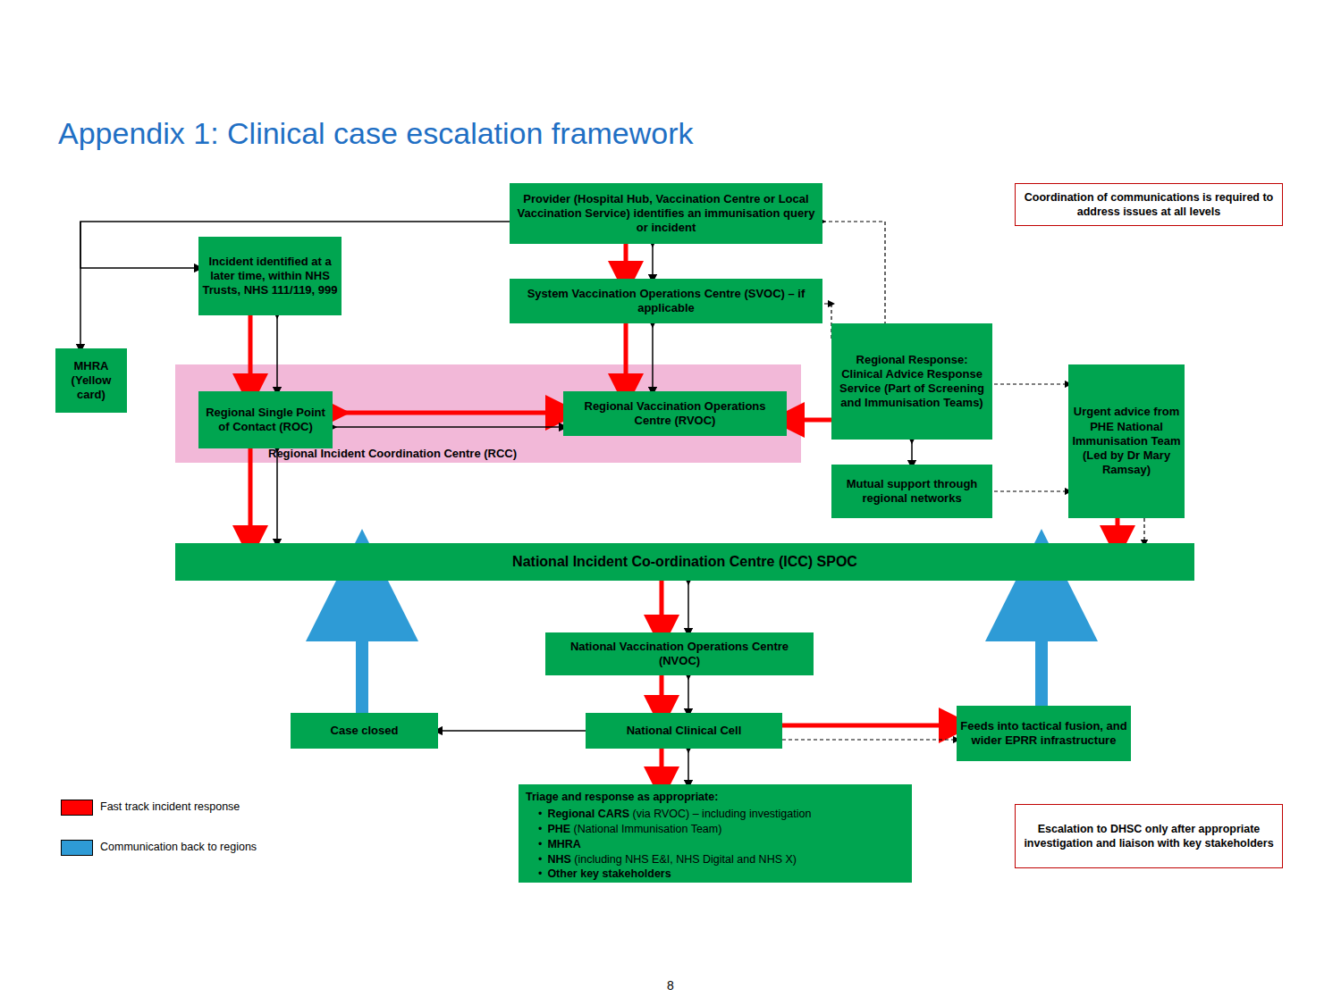Appendix 1: Clinical case escalation framework
Regional Incident Coordination Centre (RCC)
Provider (Hospital Hub, Vaccination Centre or Local Vaccination Service) identifies an immunisation query or incident
System Vaccination Operations Centre (SVOC) – if applicable
Incident identified at a later time, within NHS Trusts, NHS 111/119, 999
MHRA (Yellow card)
Regional Single Point of Contact (ROC)
Regional Vaccination Operations Centre (RVOC)
Regional Response: Clinical Advice Response Service (Part of Screening and Immunisation Teams)
Mutual support through regional networks
Urgent advice from PHE National Immunisation Team (Led by Dr Mary Ramsay)
National Incident Co-ordination Centre (ICC) SPOC
National Vaccination Operations Centre (NVOC)
National Clinical Cell
Case closed
Feeds into tactical fusion, and wider EPRR infrastructure
Triage and response as appropriate:
Regional CARS (via RVOC) – including investigation
PHE (National Immunisation Team)
MHRA
NHS (including NHS E&I, NHS Digital and NHS X)
Other key stakeholders
Coordination of communications is required to address issues at all levels
Escalation to DHSC only after appropriate investigation and liaison with key stakeholders
Fast track incident response
Communication back to regions
8